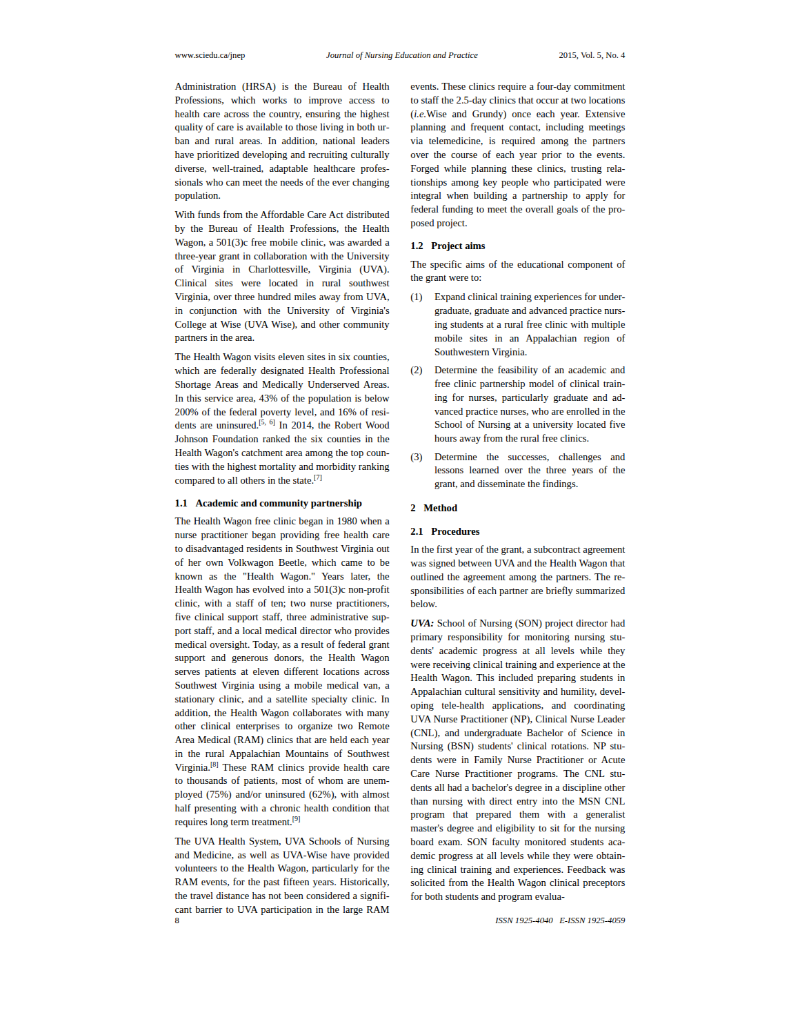www.sciedu.ca/jnep Journal of Nursing Education and Practice 2015, Vol. 5, No. 4
Administration (HRSA) is the Bureau of Health Professions, which works to improve access to health care across the country, ensuring the highest quality of care is available to those living in both urban and rural areas. In addition, national leaders have prioritized developing and recruiting culturally diverse, well-trained, adaptable healthcare professionals who can meet the needs of the ever changing population.
With funds from the Affordable Care Act distributed by the Bureau of Health Professions, the Health Wagon, a 501(3)c free mobile clinic, was awarded a three-year grant in collaboration with the University of Virginia in Charlottesville, Virginia (UVA). Clinical sites were located in rural southwest Virginia, over three hundred miles away from UVA, in conjunction with the University of Virginia's College at Wise (UVA Wise), and other community partners in the area.
The Health Wagon visits eleven sites in six counties, which are federally designated Health Professional Shortage Areas and Medically Underserved Areas. In this service area, 43% of the population is below 200% of the federal poverty level, and 16% of residents are uninsured.[5, 6] In 2014, the Robert Wood Johnson Foundation ranked the six counties in the Health Wagon's catchment area among the top counties with the highest mortality and morbidity ranking compared to all others in the state.[7]
1.1 Academic and community partnership
The Health Wagon free clinic began in 1980 when a nurse practitioner began providing free health care to disadvantaged residents in Southwest Virginia out of her own Volkwagon Beetle, which came to be known as the "Health Wagon." Years later, the Health Wagon has evolved into a 501(3)c non-profit clinic, with a staff of ten; two nurse practitioners, five clinical support staff, three administrative support staff, and a local medical director who provides medical oversight. Today, as a result of federal grant support and generous donors, the Health Wagon serves patients at eleven different locations across Southwest Virginia using a mobile medical van, a stationary clinic, and a satellite specialty clinic. In addition, the Health Wagon collaborates with many other clinical enterprises to organize two Remote Area Medical (RAM) clinics that are held each year in the rural Appalachian Mountains of Southwest Virginia.[8] These RAM clinics provide health care to thousands of patients, most of whom are unemployed (75%) and/or uninsured (62%), with almost half presenting with a chronic health condition that requires long term treatment.[9]
The UVA Health System, UVA Schools of Nursing and Medicine, as well as UVA-Wise have provided volunteers to the Health Wagon, particularly for the RAM events, for the past fifteen years. Historically, the travel distance has not been considered a significant barrier to UVA participation in the large RAM events. These clinics require a four-day commitment to staff the 2.5-day clinics that occur at two locations (i.e. Wise and Grundy) once each year. Extensive planning and frequent contact, including meetings via telemedicine, is required among the partners over the course of each year prior to the events. Forged while planning these clinics, trusting relationships among key people who participated were integral when building a partnership to apply for federal funding to meet the overall goals of the proposed project.
1.2 Project aims
The specific aims of the educational component of the grant were to:
Expand clinical training experiences for undergraduate, graduate and advanced practice nursing students at a rural free clinic with multiple mobile sites in an Appalachian region of Southwestern Virginia.
Determine the feasibility of an academic and free clinic partnership model of clinical training for nurses, particularly graduate and advanced practice nurses, who are enrolled in the School of Nursing at a university located five hours away from the rural free clinics.
Determine the successes, challenges and lessons learned over the three years of the grant, and disseminate the findings.
2 Method
2.1 Procedures
In the first year of the grant, a subcontract agreement was signed between UVA and the Health Wagon that outlined the agreement among the partners. The responsibilities of each partner are briefly summarized below.
UVA: School of Nursing (SON) project director had primary responsibility for monitoring nursing students' academic progress at all levels while they were receiving clinical training and experience at the Health Wagon. This included preparing students in Appalachian cultural sensitivity and humility, developing tele-health applications, and coordinating UVA Nurse Practitioner (NP), Clinical Nurse Leader (CNL), and undergraduate Bachelor of Science in Nursing (BSN) students' clinical rotations. NP students were in Family Nurse Practitioner or Acute Care Nurse Practitioner programs. The CNL students all had a bachelor's degree in a discipline other than nursing with direct entry into the MSN CNL program that prepared them with a generalist master's degree and eligibility to sit for the nursing board exam. SON faculty monitored students academic progress at all levels while they were obtaining clinical training and experiences. Feedback was solicited from the Health Wagon clinical preceptors for both students and program evalua-
8 ISSN 1925-4040 E-ISSN 1925-4059